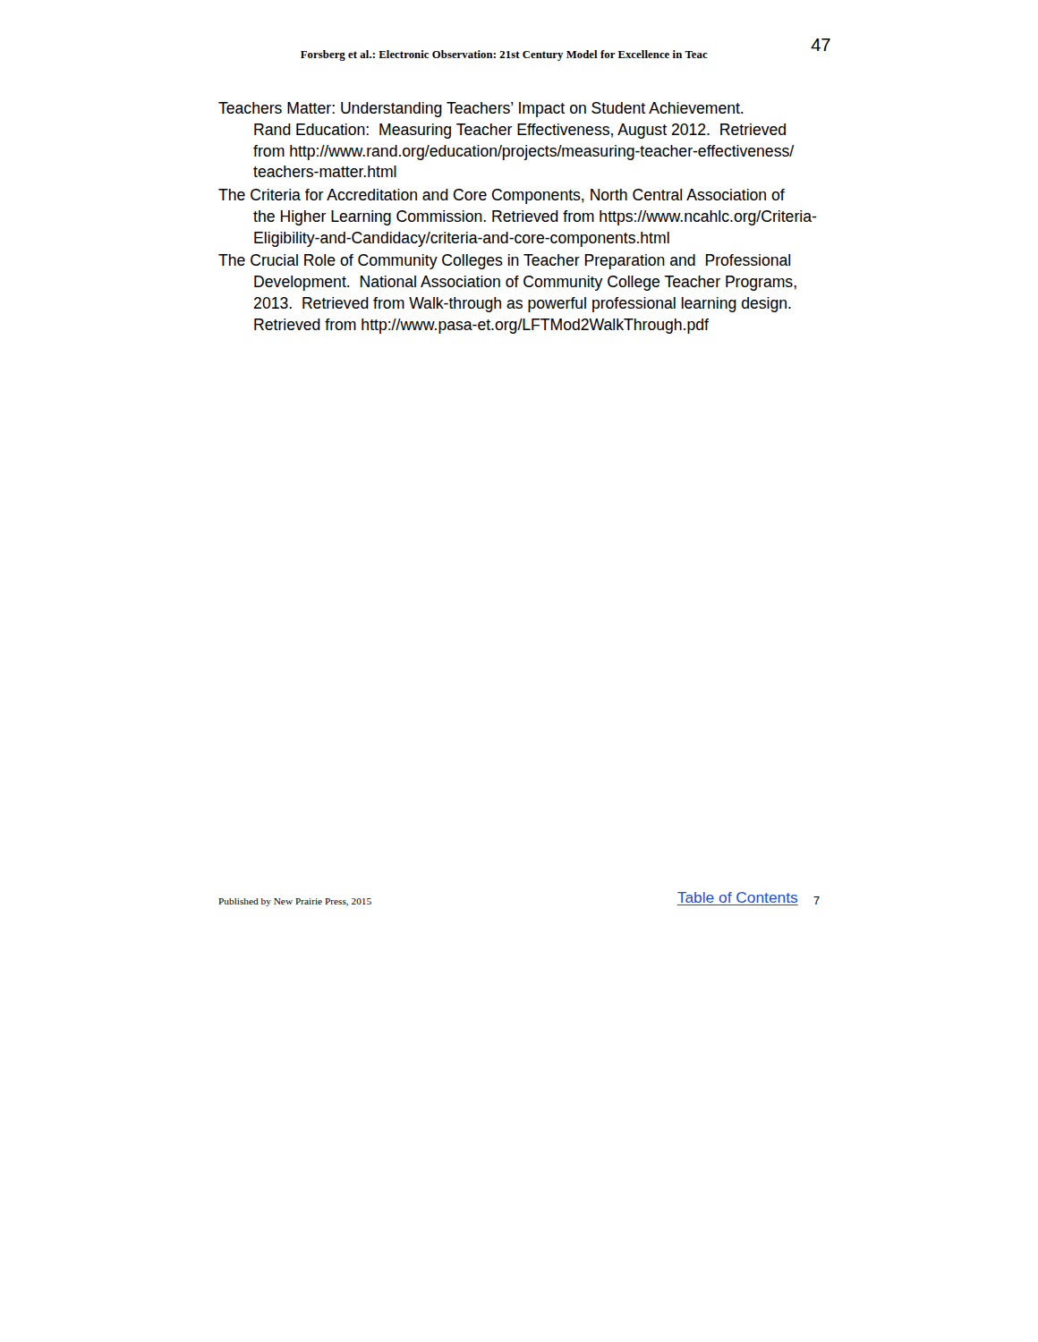47
Forsberg et al.: Electronic Observation: 21st Century Model for Excellence in Teac
Teachers Matter: Understanding Teachers’ Impact on Student Achievement. Rand Education: Measuring Teacher Effectiveness, August 2012. Retrieved from http://www.rand.org/education/projects/measuring-teacher-effectiveness/ teachers-matter.html
The Criteria for Accreditation and Core Components, North Central Association of the Higher Learning Commission. Retrieved from https://www.ncahlc.org/Criteria- Eligibility-and-Candidacy/criteria-and-core-components.html
The Crucial Role of Community Colleges in Teacher Preparation and Professional Development. National Association of Community College Teacher Programs, 2013. Retrieved from Walk-through as powerful professional learning design. Retrieved from http://www.pasa-et.org/LFTMod2WalkThrough.pdf
Published by New Prairie Press, 2015
Table of Contents 7